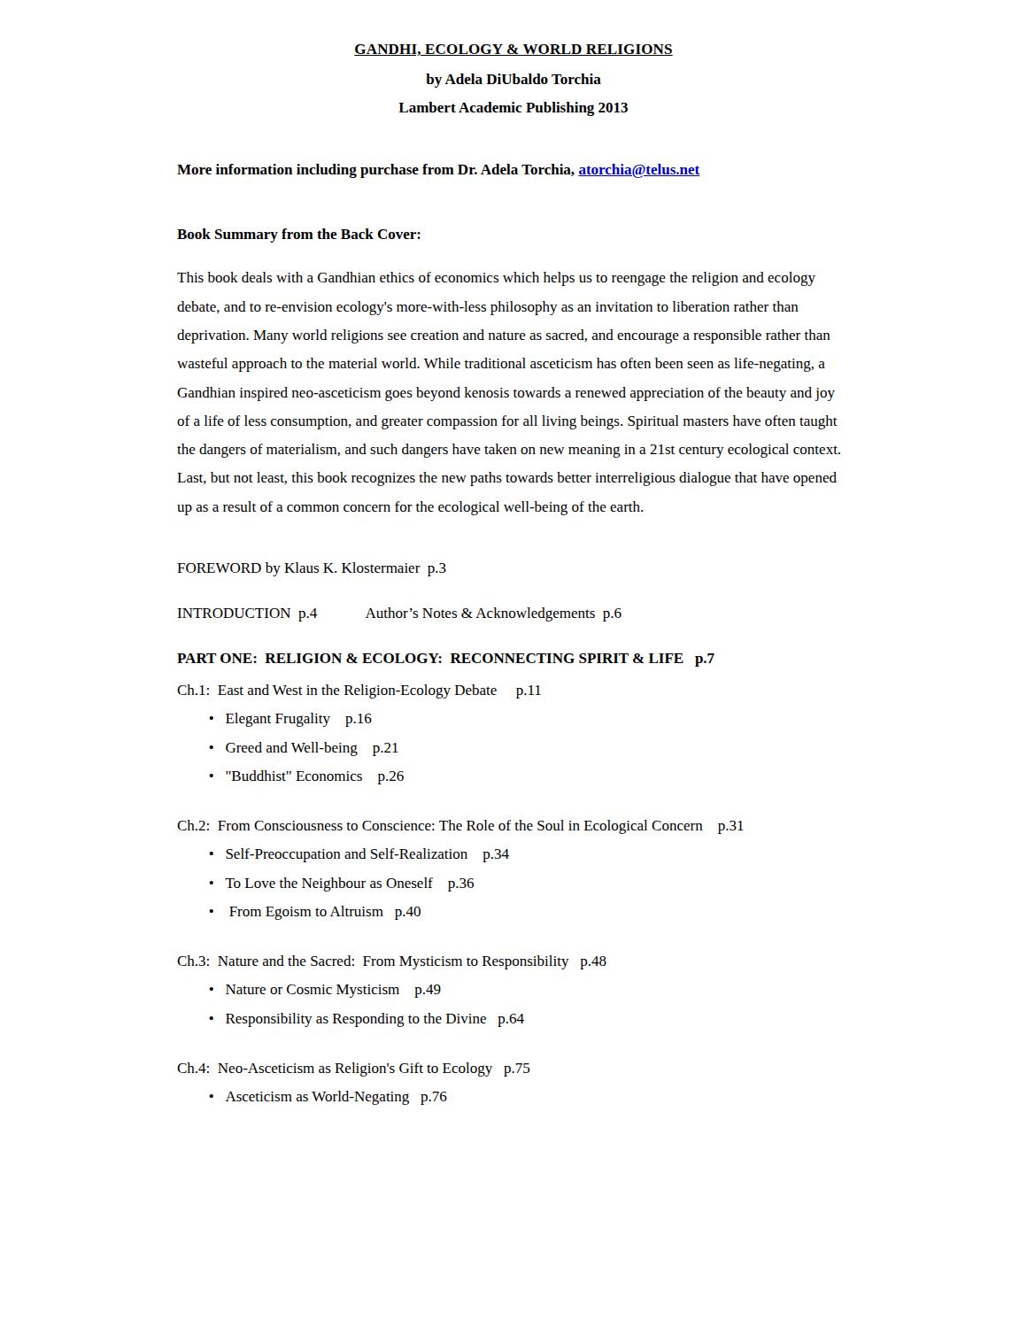GANDHI, ECOLOGY & WORLD RELIGIONS
by Adela DiUbaldo Torchia
Lambert Academic Publishing 2013
More information including purchase from Dr. Adela Torchia, atorchia@telus.net
Book Summary from the Back Cover:
This book deals with a Gandhian ethics of economics which helps us to reengage the religion and ecology debate, and to re-envision ecology's more-with-less philosophy as an invitation to liberation rather than deprivation. Many world religions see creation and nature as sacred, and encourage a responsible rather than wasteful approach to the material world. While traditional asceticism has often been seen as life-negating, a Gandhian inspired neo-asceticism goes beyond kenosis towards a renewed appreciation of the beauty and joy of a life of less consumption, and greater compassion for all living beings. Spiritual masters have often taught the dangers of materialism, and such dangers have taken on new meaning in a 21st century ecological context. Last, but not least, this book recognizes the new paths towards better interreligious dialogue that have opened up as a result of a common concern for the ecological well-being of the earth.
FOREWORD by Klaus K. Klostermaier p.3
INTRODUCTION p.4 Author’s Notes & Acknowledgements p.6
PART ONE: RELIGION & ECOLOGY: RECONNECTING SPIRIT & LIFE p.7
Ch.1: East and West in the Religion-Ecology Debate p.11
Elegant Frugality p.16
Greed and Well-being p.21
"Buddhist" Economics p.26
Ch.2: From Consciousness to Conscience: The Role of the Soul in Ecological Concern p.31
Self-Preoccupation and Self-Realization p.34
To Love the Neighbour as Oneself p.36
From Egoism to Altruism p.40
Ch.3: Nature and the Sacred: From Mysticism to Responsibility p.48
Nature or Cosmic Mysticism p.49
Responsibility as Responding to the Divine p.64
Ch.4: Neo-Asceticism as Religion's Gift to Ecology p.75
Asceticism as World-Negating p.76